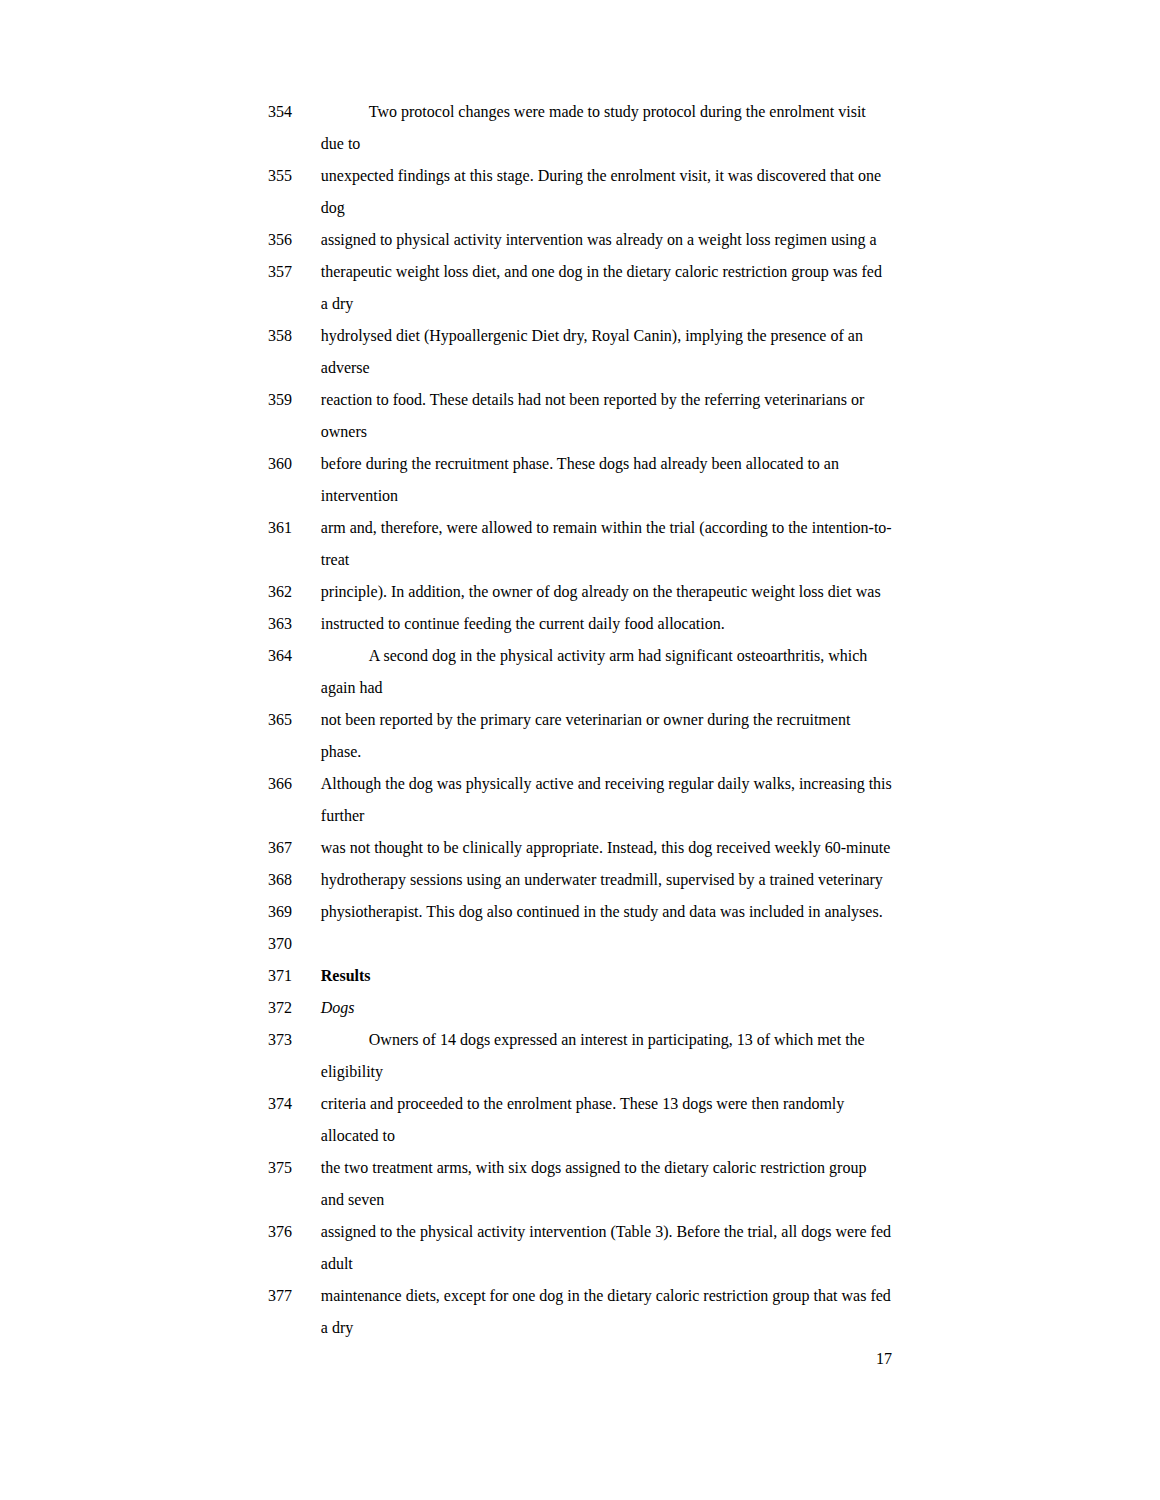354 Two protocol changes were made to study protocol during the enrolment visit due to
355 unexpected findings at this stage. During the enrolment visit, it was discovered that one dog
356 assigned to physical activity intervention was already on a weight loss regimen using a
357 therapeutic weight loss diet, and one dog in the dietary caloric restriction group was fed a dry
358 hydrolysed diet (Hypoallergenic Diet dry, Royal Canin), implying the presence of an adverse
359 reaction to food. These details had not been reported by the referring veterinarians or owners
360 before during the recruitment phase. These dogs had already been allocated to an intervention
361 arm and, therefore, were allowed to remain within the trial (according to the intention-to-treat
362 principle). In addition, the owner of dog already on the therapeutic weight loss diet was
363 instructed to continue feeding the current daily food allocation.
364 A second dog in the physical activity arm had significant osteoarthritis, which again had
365 not been reported by the primary care veterinarian or owner during the recruitment phase.
366 Although the dog was physically active and receiving regular daily walks, increasing this further
367 was not thought to be clinically appropriate. Instead, this dog received weekly 60-minute
368 hydrotherapy sessions using an underwater treadmill, supervised by a trained veterinary
369 physiotherapist. This dog also continued in the study and data was included in analyses.
370
371 Results
372 Dogs
373 Owners of 14 dogs expressed an interest in participating, 13 of which met the eligibility
374 criteria and proceeded to the enrolment phase. These 13 dogs were then randomly allocated to
375 the two treatment arms, with six dogs assigned to the dietary caloric restriction group and seven
376 assigned to the physical activity intervention (Table 3). Before the trial, all dogs were fed adult
377 maintenance diets, except for one dog in the dietary caloric restriction group that was fed a dry
17